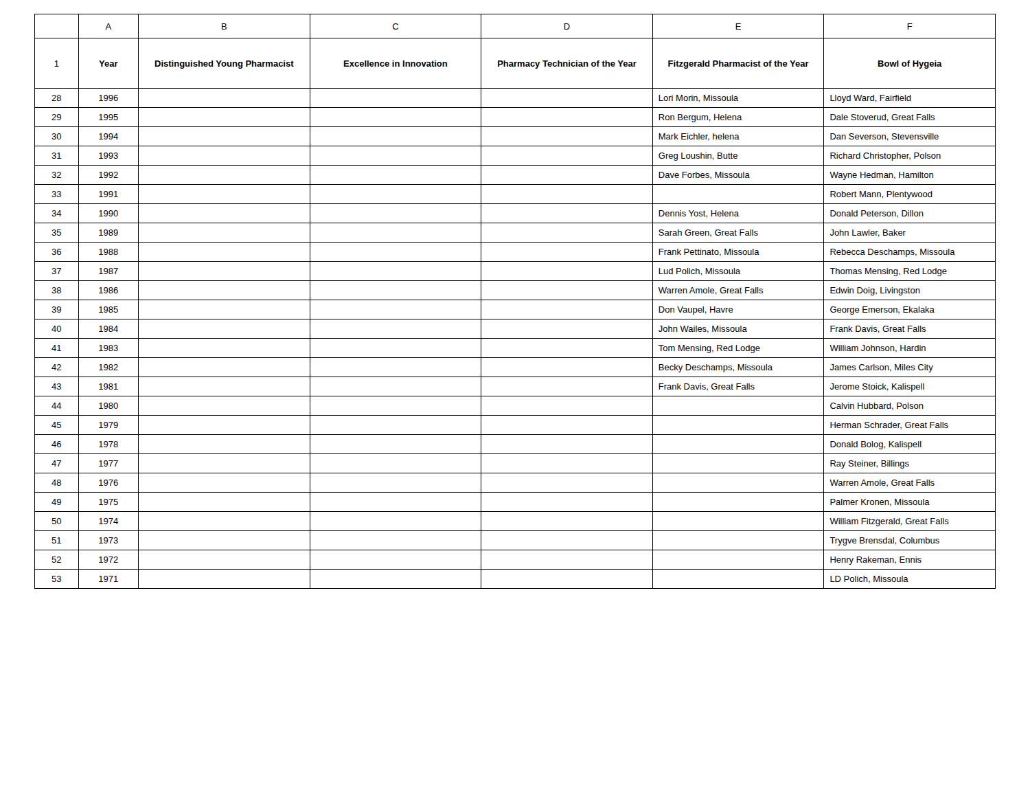| | A | B | C | D | E | F |
| 1 | Year | Distinguished Young Pharmacist | Excellence in Innovation | Pharmacy Technician of the Year | Fitzgerald Pharmacist of the Year | Bowl of Hygeia |
| 28 | 1996 | | | | Lori Morin, Missoula | Lloyd Ward, Fairfield |
| 29 | 1995 | | | | Ron Bergum, Helena | Dale Stoverud, Great Falls |
| 30 | 1994 | | | | Mark Eichler, helena | Dan Severson, Stevensville |
| 31 | 1993 | | | | Greg Loushin, Butte | Richard Christopher, Polson |
| 32 | 1992 | | | | Dave Forbes, Missoula | Wayne Hedman, Hamilton |
| 33 | 1991 | | | | | Robert Mann, Plentywood |
| 34 | 1990 | | | | Dennis Yost, Helena | Donald Peterson, Dillon |
| 35 | 1989 | | | | Sarah Green, Great Falls | John Lawler, Baker |
| 36 | 1988 | | | | Frank Pettinato, Missoula | Rebecca Deschamps, Missoula |
| 37 | 1987 | | | | Lud Polich, Missoula | Thomas Mensing, Red Lodge |
| 38 | 1986 | | | | Warren Amole, Great Falls | Edwin Doig, Livingston |
| 39 | 1985 | | | | Don Vaupel, Havre | George Emerson, Ekalaka |
| 40 | 1984 | | | | John Wailes, Missoula | Frank Davis, Great Falls |
| 41 | 1983 | | | | Tom Mensing, Red Lodge | William Johnson, Hardin |
| 42 | 1982 | | | | Becky Deschamps, Missoula | James Carlson, Miles City |
| 43 | 1981 | | | | Frank Davis, Great Falls | Jerome Stoick, Kalispell |
| 44 | 1980 | | | | | Calvin Hubbard, Polson |
| 45 | 1979 | | | | | Herman Schrader, Great Falls |
| 46 | 1978 | | | | | Donald Bolog, Kalispell |
| 47 | 1977 | | | | | Ray Steiner, Billings |
| 48 | 1976 | | | | | Warren Amole, Great Falls |
| 49 | 1975 | | | | | Palmer Kronen, Missoula |
| 50 | 1974 | | | | | William Fitzgerald, Great Falls |
| 51 | 1973 | | | | | Trygve Brensdal, Columbus |
| 52 | 1972 | | | | | Henry Rakeman, Ennis |
| 53 | 1971 | | | | | LD Polich, Missoula |